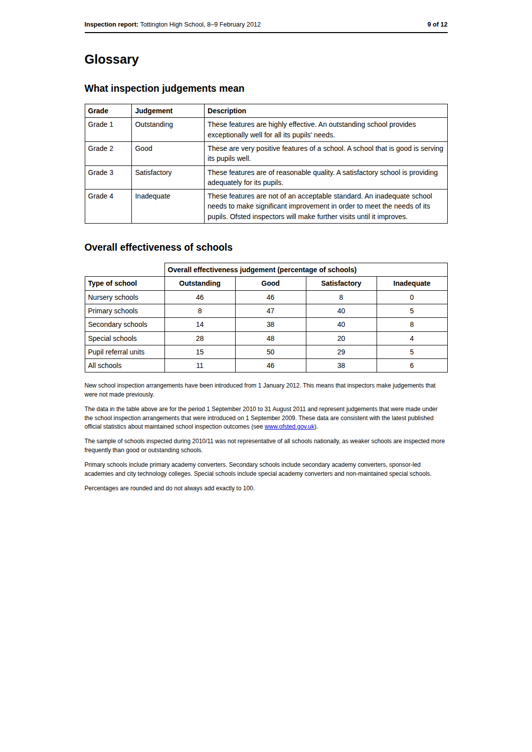Inspection report: Tottington High School, 8–9 February 2012
9 of 12
Glossary
What inspection judgements mean
| Grade | Judgement | Description |
| --- | --- | --- |
| Grade 1 | Outstanding | These features are highly effective. An outstanding school provides exceptionally well for all its pupils' needs. |
| Grade 2 | Good | These are very positive features of a school. A school that is good is serving its pupils well. |
| Grade 3 | Satisfactory | These features are of reasonable quality. A satisfactory school is providing adequately for its pupils. |
| Grade 4 | Inadequate | These features are not of an acceptable standard. An inadequate school needs to make significant improvement in order to meet the needs of its pupils. Ofsted inspectors will make further visits until it improves. |
Overall effectiveness of schools
| | Overall effectiveness judgement (percentage of schools) |
| --- | --- |
| Type of school | Outstanding | Good | Satisfactory | Inadequate |
| Nursery schools | 46 | 46 | 8 | 0 |
| Primary schools | 8 | 47 | 40 | 5 |
| Secondary schools | 14 | 38 | 40 | 8 |
| Special schools | 28 | 48 | 20 | 4 |
| Pupil referral units | 15 | 50 | 29 | 5 |
| All schools | 11 | 46 | 38 | 6 |
New school inspection arrangements have been introduced from 1 January 2012. This means that inspectors make judgements that were not made previously.
The data in the table above are for the period 1 September 2010 to 31 August 2011 and represent judgements that were made under the school inspection arrangements that were introduced on 1 September 2009. These data are consistent with the latest published official statistics about maintained school inspection outcomes (see www.ofsted.gov.uk).
The sample of schools inspected during 2010/11 was not representative of all schools nationally, as weaker schools are inspected more frequently than good or outstanding schools.
Primary schools include primary academy converters. Secondary schools include secondary academy converters, sponsor-led academies and city technology colleges. Special schools include special academy converters and non-maintained special schools.
Percentages are rounded and do not always add exactly to 100.